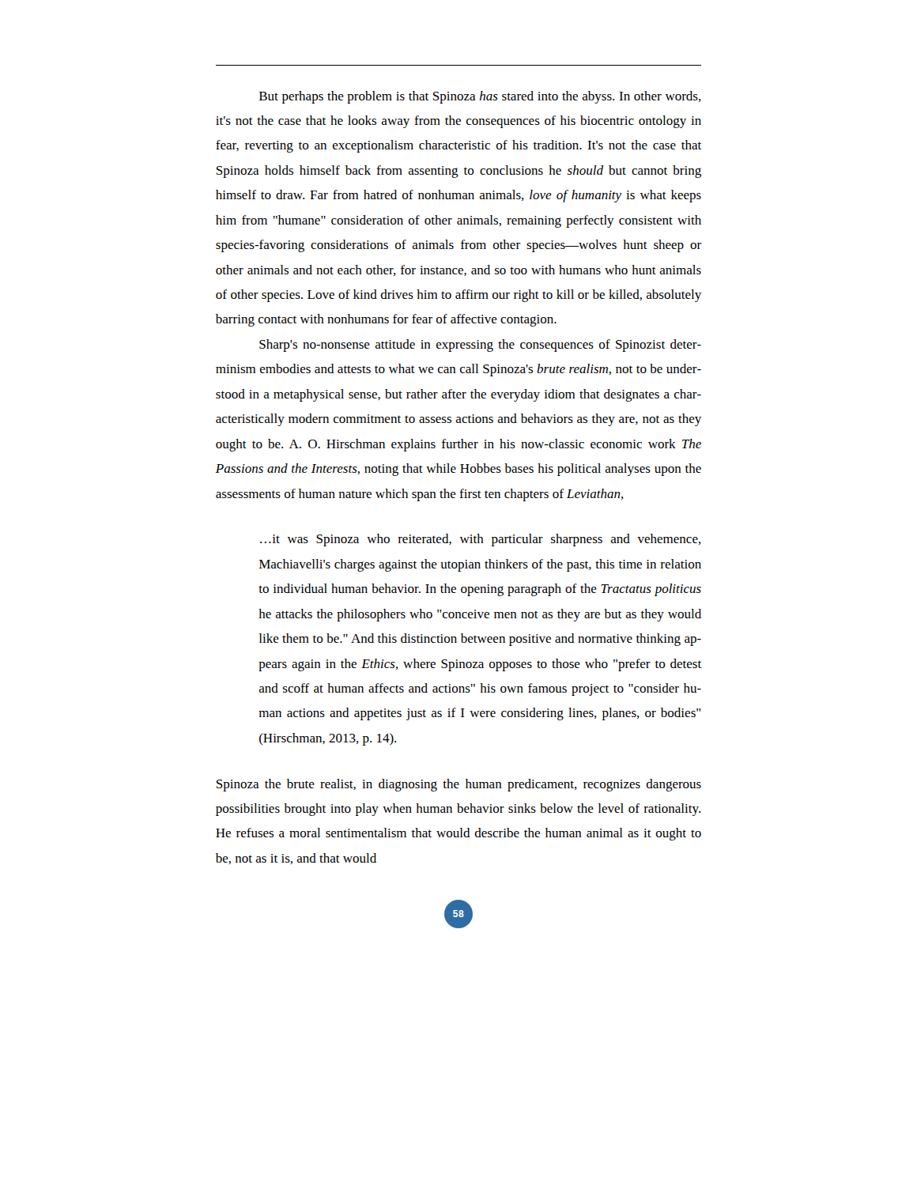But perhaps the problem is that Spinoza has stared into the abyss. In other words, it's not the case that he looks away from the consequences of his biocentric ontology in fear, reverting to an exceptionalism characteristic of his tradition. It's not the case that Spinoza holds himself back from assenting to conclusions he should but cannot bring himself to draw. Far from hatred of nonhuman animals, love of humanity is what keeps him from "humane" consideration of other animals, remaining perfectly consistent with species-favoring considerations of animals from other species—wolves hunt sheep or other animals and not each other, for instance, and so too with humans who hunt animals of other species. Love of kind drives him to affirm our right to kill or be killed, absolutely barring contact with nonhumans for fear of affective contagion.
Sharp's no-nonsense attitude in expressing the consequences of Spinozist determinism embodies and attests to what we can call Spinoza's brute realism, not to be understood in a metaphysical sense, but rather after the everyday idiom that designates a characteristically modern commitment to assess actions and behaviors as they are, not as they ought to be. A. O. Hirschman explains further in his now-classic economic work The Passions and the Interests, noting that while Hobbes bases his political analyses upon the assessments of human nature which span the first ten chapters of Leviathan,
…it was Spinoza who reiterated, with particular sharpness and vehemence, Machiavelli's charges against the utopian thinkers of the past, this time in relation to individual human behavior. In the opening paragraph of the Tractatus politicus he attacks the philosophers who "conceive men not as they are but as they would like them to be." And this distinction between positive and normative thinking appears again in the Ethics, where Spinoza opposes to those who "prefer to detest and scoff at human affects and actions" his own famous project to "consider human actions and appetites just as if I were considering lines, planes, or bodies" (Hirschman, 2013, p. 14).
Spinoza the brute realist, in diagnosing the human predicament, recognizes dangerous possibilities brought into play when human behavior sinks below the level of rationality. He refuses a moral sentimentalism that would describe the human animal as it ought to be, not as it is, and that would
58